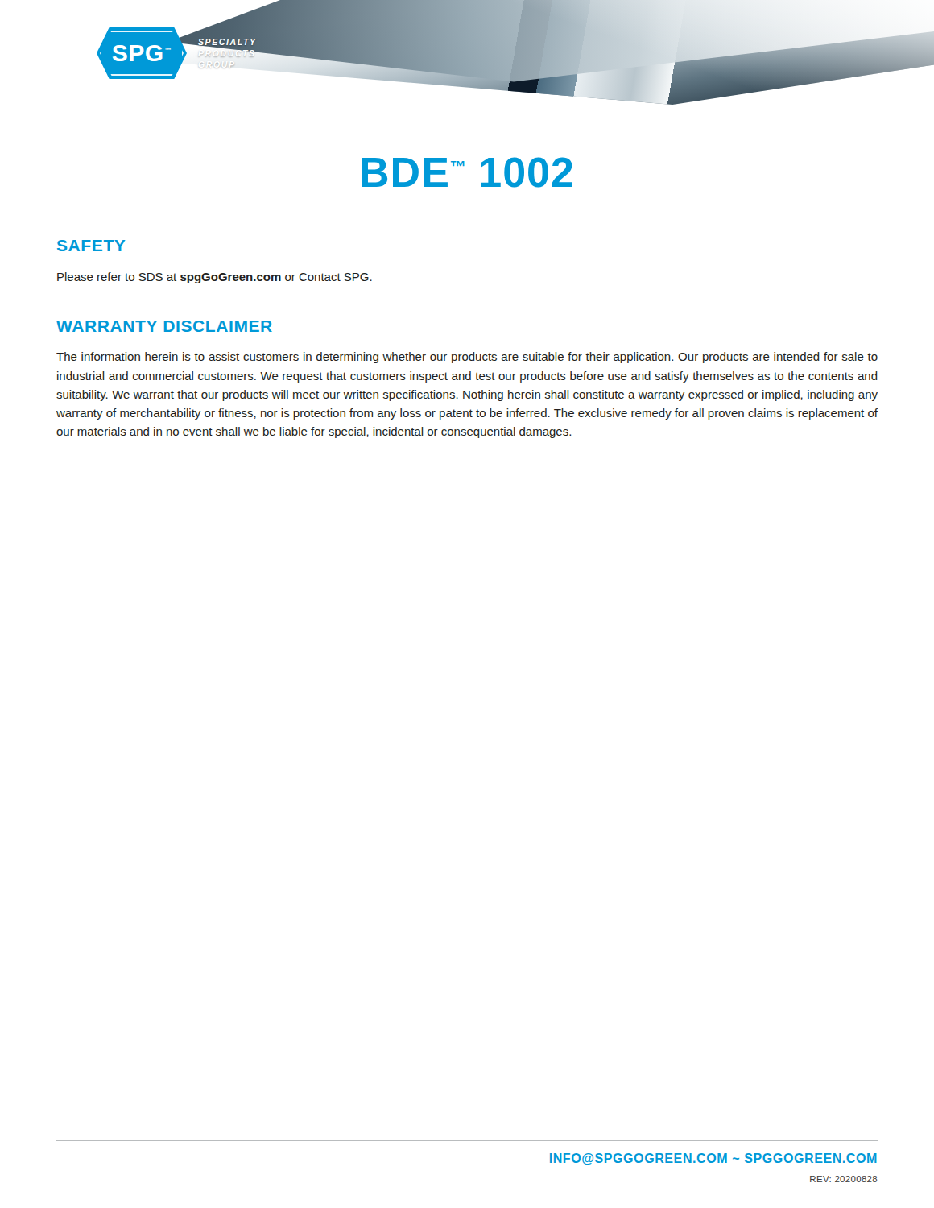SPG™
Specialty
Products
Group
BDE™ 1002
Safety
Please refer to SDS at spgGoGreen.com or Contact SPG.
Warranty Disclaimer
The information herein is to assist customers in determining whether our products are suitable for their application. Our products are intended for sale to industrial and commercial customers. We request that customers inspect and test our products before use and satisfy themselves as to the contents and suitability. We warrant that our products will meet our written specifications. Nothing herein shall constitute a warranty expressed or implied, including any warranty of merchantability or fitness, nor is protection from any loss or patent to be inferred. The exclusive remedy for all proven claims is replacement of our materials and in no event shall we be liable for special, incidental or consequential damages.
INFO@SPGGOGREEN.COM ~ SPGGOGREEN.COM
REV: 20200828